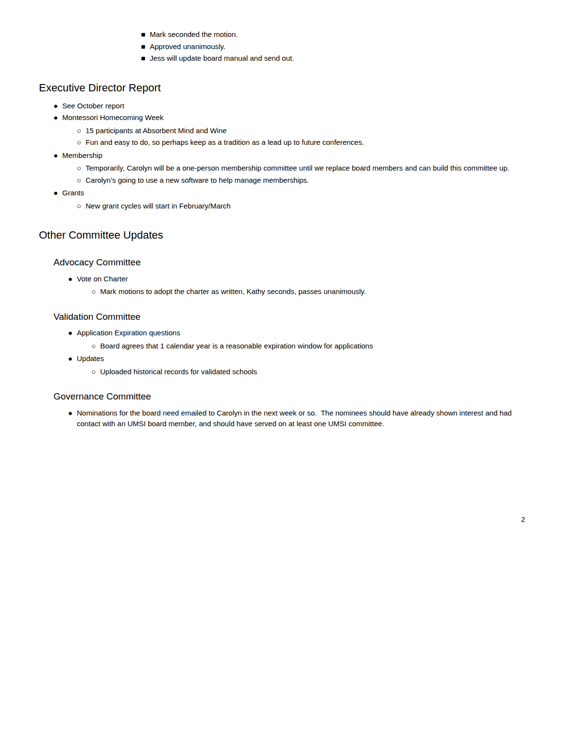Mark seconded the motion.
Approved unanimously.
Jess will update board manual and send out.
Executive Director Report
See October report
Montessori Homecoming Week
15 participants at Absorbent Mind and Wine
Fun and easy to do, so perhaps keep as a tradition as a lead up to future conferences.
Membership
Temporarily, Carolyn will be a one-person membership committee until we replace board members and can build this committee up.
Carolyn’s going to use a new software to help manage memberships.
Grants
New grant cycles will start in February/March
Other Committee Updates
Advocacy Committee
Vote on Charter
Mark motions to adopt the charter as written, Kathy seconds, passes unanimously.
Validation Committee
Application Expiration questions
Board agrees that 1 calendar year is a reasonable expiration window for applications
Updates
Uploaded historical records for validated schools
Governance Committee
Nominations for the board need emailed to Carolyn in the next week or so. The nominees should have already shown interest and had contact with an UMSI board member, and should have served on at least one UMSI committee.
2